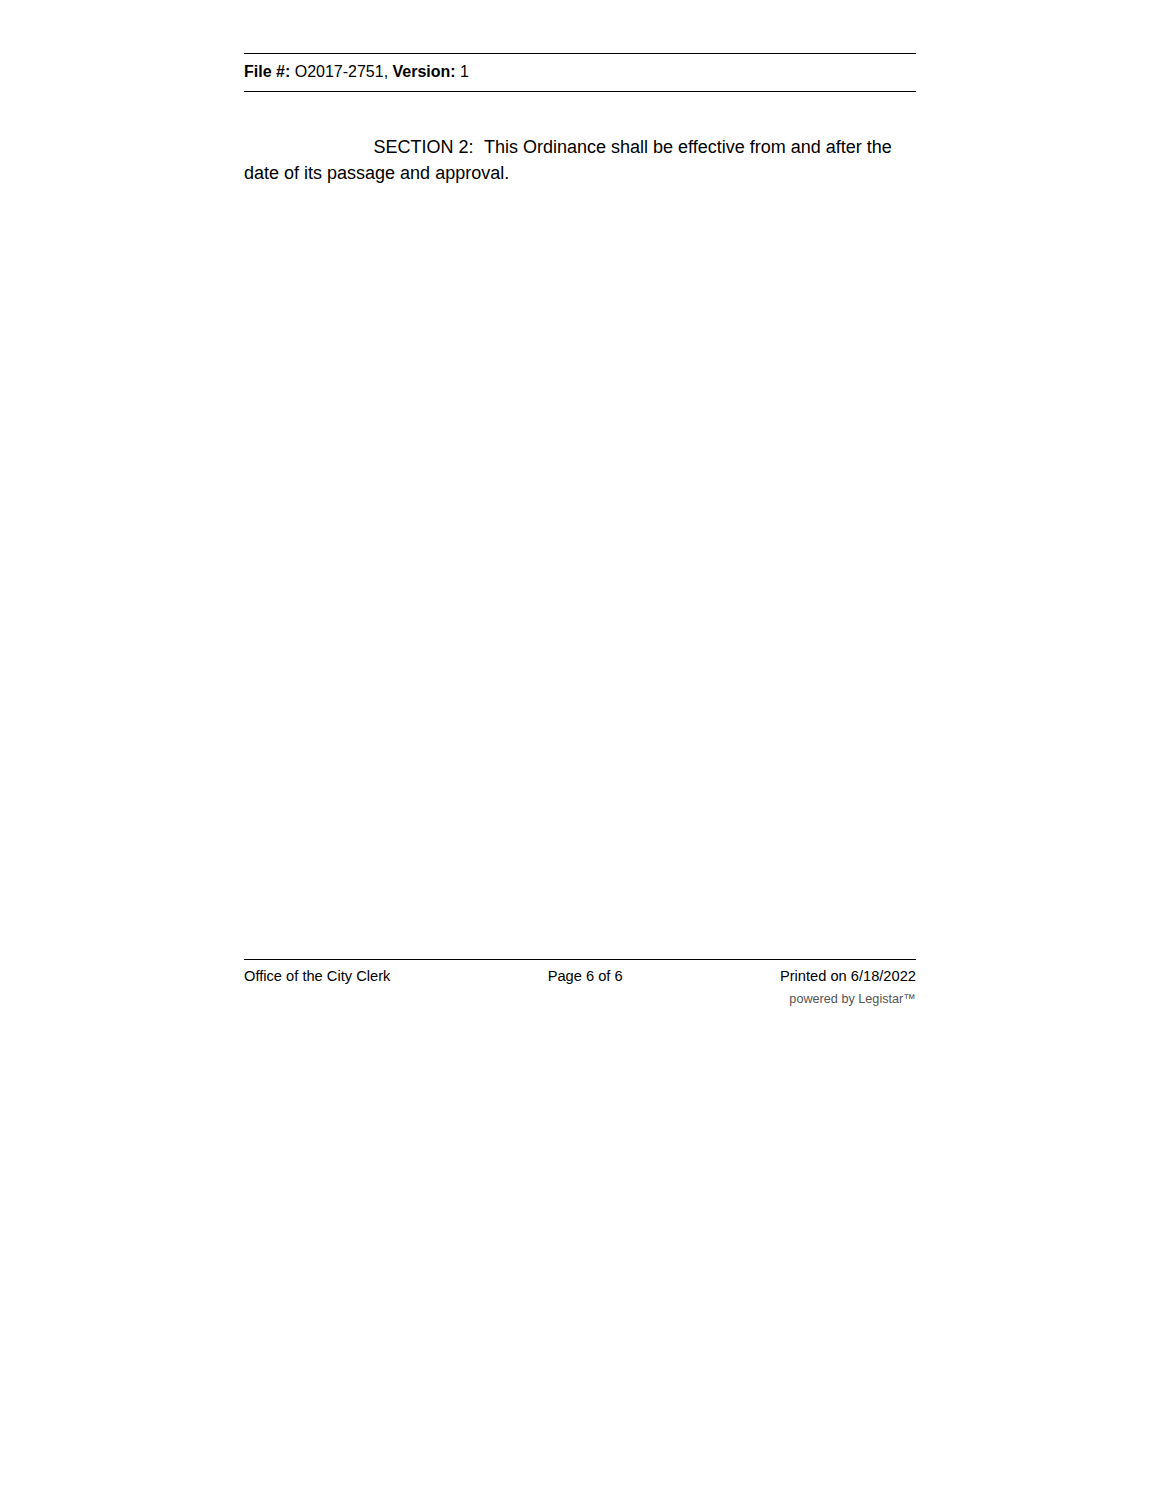File #: O2017-2751, Version: 1
SECTION 2: This Ordinance shall be effective from and after the date of its passage and approval.
Office of the City Clerk
Page 6 of 6
Printed on 6/18/2022
powered by Legistar™